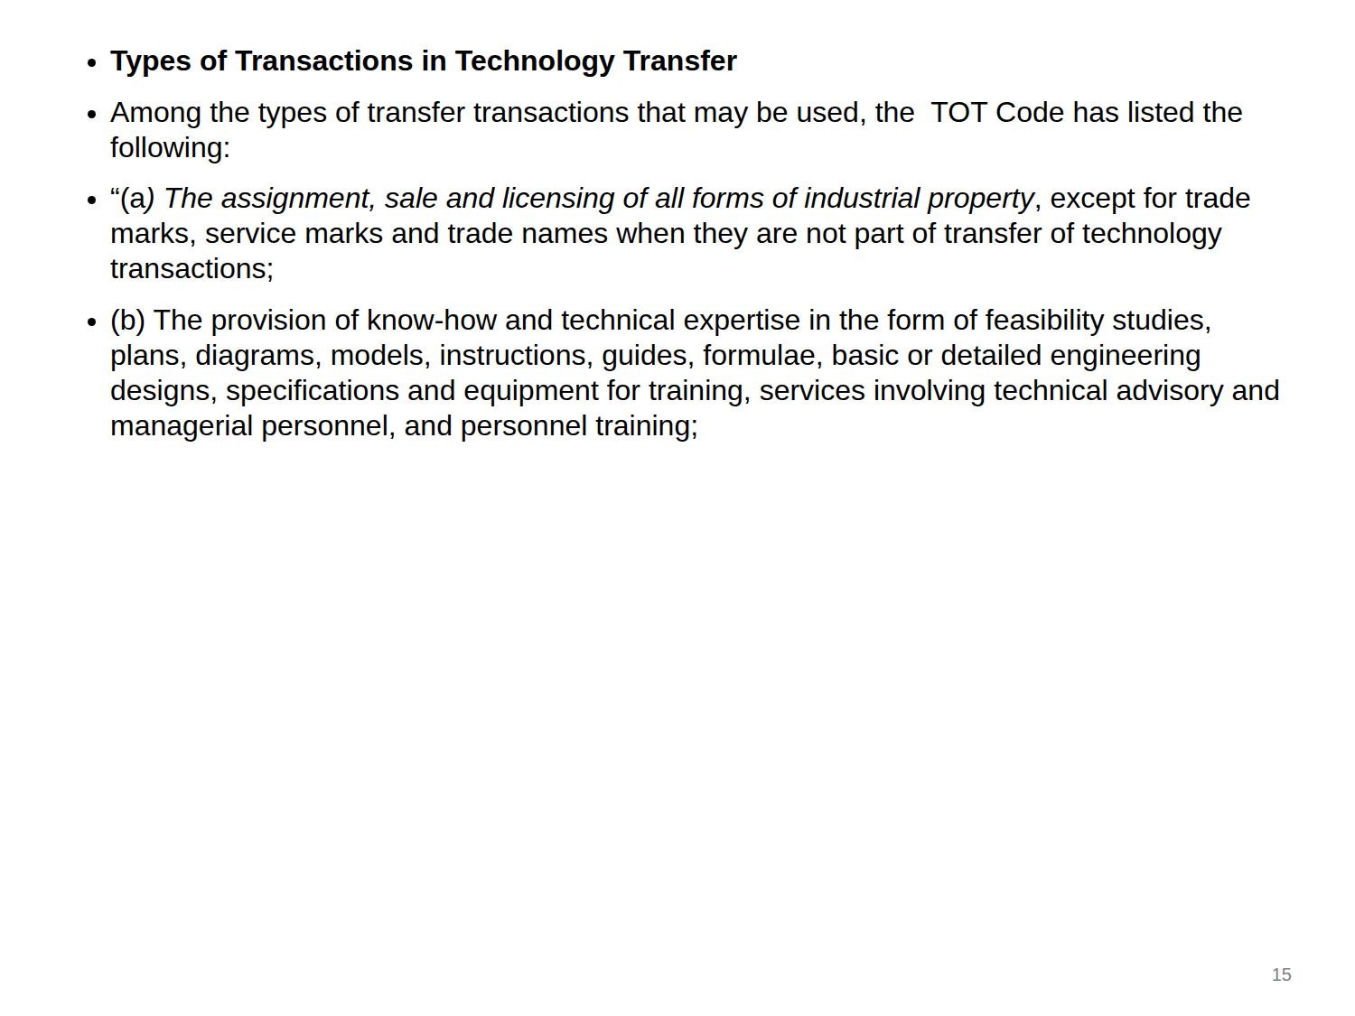Types of Transactions in Technology Transfer
Among the types of transfer transactions that may be used, the TOT Code has listed the following:
“(a) The assignment, sale and licensing of all forms of industrial property, except for trade marks, service marks and trade names when they are not part of transfer of technology transactions;
(b) The provision of know-how and technical expertise in the form of feasibility studies, plans, diagrams, models, instructions, guides, formulae, basic or detailed engineering designs, specifications and equipment for training, services involving technical advisory and managerial personnel, and personnel training;
15